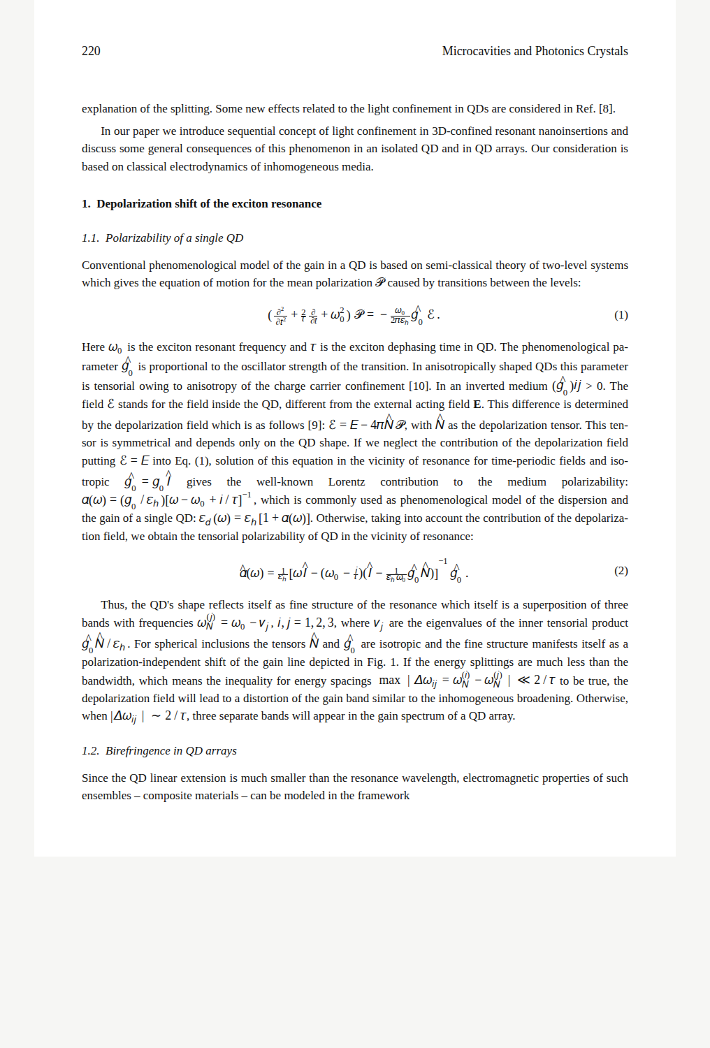220 Microcavities and Photonics Crystals
explanation of the splitting. Some new effects related to the light confinement in QDs are considered in Ref. [8].
In our paper we introduce sequential concept of light confinement in 3D-confined resonant nanoinsertions and discuss some general consequences of this phenomenon in an isolated QD and in QD arrays. Our consideration is based on classical electrodynamics of inhomogeneous media.
1. Depolarization shift of the exciton resonance
1.1. Polarizability of a single QD
Conventional phenomenological model of the gain in a QD is based on semi-classical theory of two-level systems which gives the equation of motion for the mean polarization 𝒫 caused by transitions between the levels:
( ∂2∂t2 + 2τ ∂∂t + ω02 ) 𝒫 = − ω02πεh g0^ ℰ . (1)
Here ω0 is the exciton resonant frequency and τ is the exciton dephasing time in QD. The phenomenological parameter g0^ is proportional to the oscillator strength of the transition. In anisotropically shaped QDs this parameter is tensorial owing to anisotropy of the charge carrier confinement [10]. In an inverted medium (g0^)ij > 0. The field ℰ stands for the field inside the QD, different from the external acting field E. This difference is determined by the depolarization field which is as follows [9]: ℰ=E−4πN^𝒫, with N^ as the depolarization tensor. This tensor is symmetrical and depends only on the QD shape. If we neglect the contribution of the depolarization field putting ℰ=E into Eq. (1), solution of this equation in the vicinity of resonance for time-periodic fields and isotropic g0^=g0I^ gives the well-known Lorentz contribution to the medium polarizability: α(ω)=(g0/εh)[ω−ω0+i/τ]−1, which is commonly used as phenomenological model of the dispersion and the gain of a single QD: εd(ω)=εh[1+α(ω)]. Otherwise, taking into account the contribution of the depolarization field, we obtain the tensorial polarizability of QD in the vicinity of resonance:
α^ (ω) = 1εh [ ωI^ − (ω0−iτ) (I^−1εhω0g0^N^) ] −1 g0^ . (2)
Thus, the QD's shape reflects itself as fine structure of the resonance which itself is a superposition of three bands with frequencies ωN(j)=ω0−νj, i,j=1,2,3, where νj are the eigenvalues of the inner tensorial product g0^N^/εh. For spherical inclusions the tensors N^ and g0^ are isotropic and the fine structure manifests itself as a polarization-independent shift of the gain line depicted in Fig. 1. If the energy splittings are much less than the bandwidth, which means the inequality for energy spacings max|Δωij=ωN(i)−ωN(j)|≪2/τ to be true, the depolarization field will lead to a distortion of the gain band similar to the inhomogeneous broadening. Otherwise, when |Δωij|∼2/τ, three separate bands will appear in the gain spectrum of a QD array.
1.2. Birefringence in QD arrays
Since the QD linear extension is much smaller than the resonance wavelength, electromagnetic properties of such ensembles – composite materials – can be modeled in the framework